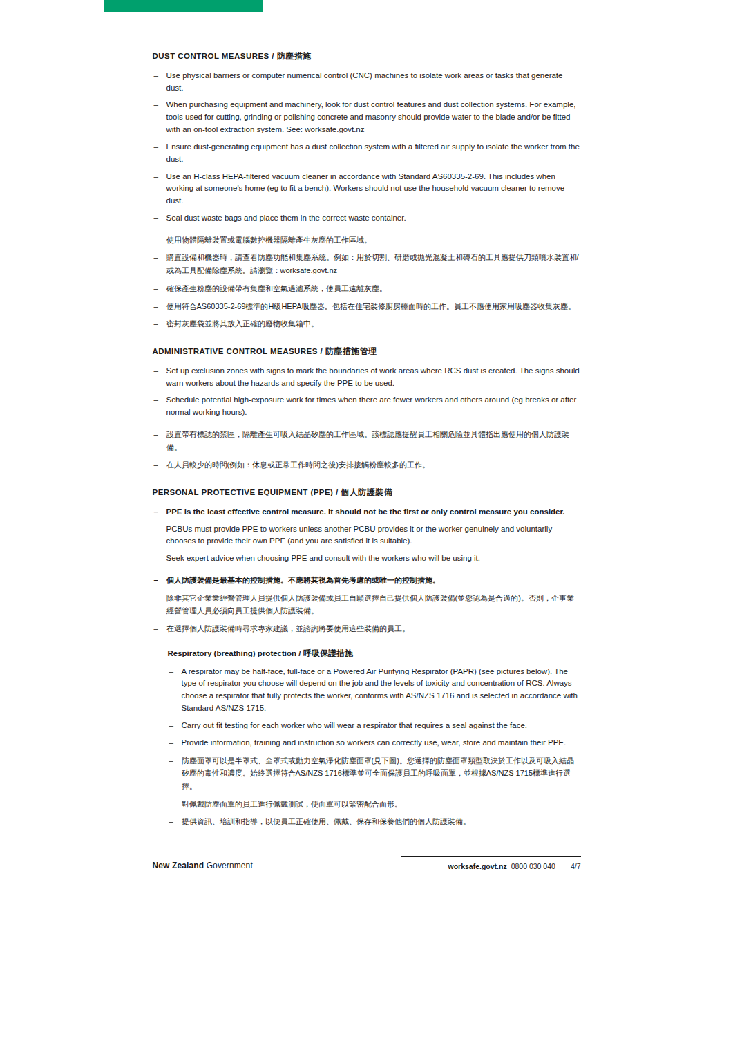Dust control measures / 防塵措施
Use physical barriers or computer numerical control (CNC) machines to isolate work areas or tasks that generate dust.
When purchasing equipment and machinery, look for dust control features and dust collection systems. For example, tools used for cutting, grinding or polishing concrete and masonry should provide water to the blade and/or be fitted with an on-tool extraction system. See: worksafe.govt.nz
Ensure dust-generating equipment has a dust collection system with a filtered air supply to isolate the worker from the dust.
Use an H-class HEPA-filtered vacuum cleaner in accordance with Standard AS60335-2-69. This includes when working at someone's home (eg to fit a bench). Workers should not use the household vacuum cleaner to remove dust.
Seal dust waste bags and place them in the correct waste container.
使用物體隔離裝置或電腦數控機器隔離產生灰塵的工作區域。
購置設備和機器時，請查看防塵功能和集塵系統。例如：用於切割、研磨或拋光混凝土和磚石的工具應提供刀頭噴水裝置和/或為工具配備除塵系統。請瀏覽：worksafe.govt.nz
確保產生粉塵的設備帶有集塵和空氣過濾系統，使員工遠離灰塵。
使用符合AS60335-2-69標準的H級HEPA吸塵器。包括在住宅裝修廚房檯面時的工作。員工不應使用家用吸塵器收集灰塵。
密封灰塵袋並將其放入正確的廢物收集箱中。
Administrative control measures / 防塵措施管理
Set up exclusion zones with signs to mark the boundaries of work areas where RCS dust is created. The signs should warn workers about the hazards and specify the PPE to be used.
Schedule potential high-exposure work for times when there are fewer workers and others around (eg breaks or after normal working hours).
設置帶有標誌的禁區，隔離產生可吸入結晶矽塵的工作區域。該標誌應提醒員工相關危險並具體指出應使用的個人防護裝備。
在人員較少的時間(例如：休息或正常工作時間之後)安排接觸粉塵較多的工作。
Personal protective equipment (PPE) / 個人防護裝備
PPE is the least effective control measure. It should not be the first or only control measure you consider.
PCBUs must provide PPE to workers unless another PCBU provides it or the worker genuinely and voluntarily chooses to provide their own PPE (and you are satisfied it is suitable).
Seek expert advice when choosing PPE and consult with the workers who will be using it.
個人防護裝備是最基本的控制措施。不應將其視為首先考慮的或唯一的控制措施。
除非其它企業業經營管理人員提供個人防護裝備或員工自願選擇自己提供個人防護裝備(並您認為是合適的)。否則，企事業經營管理人員必須向員工提供個人防護裝備。
在選擇個人防護裝備時尋求專家建議，並諮詢將要使用這些裝備的員工。
Respiratory (breathing) protection / 呼吸保護措施
A respirator may be half-face, full-face or a Powered Air Purifying Respirator (PAPR) (see pictures below). The type of respirator you choose will depend on the job and the levels of toxicity and concentration of RCS. Always choose a respirator that fully protects the worker, conforms with AS/NZS 1716 and is selected in accordance with Standard AS/NZS 1715.
Carry out fit testing for each worker who will wear a respirator that requires a seal against the face.
Provide information, training and instruction so workers can correctly use, wear, store and maintain their PPE.
防塵面罩可以是半罩式、全罩式或動力空氣淨化防塵面罩(見下圖)。您選擇的防塵面罩類型取決於工作以及可吸入結晶矽塵的毒性和濃度。始終選擇符合AS/NZS 1716標準並可全面保護員工的呼吸面罩，並根據AS/NZS 1715標準進行選擇。
對佩戴防塵面罩的員工進行佩戴測試，使面罩可以緊密配合面形。
提供資訊、培訓和指導，以便員工正確使用、佩戴、保存和保養他們的個人防護裝備。
New Zealand Government
worksafe.govt.nz0800 030 0404/7